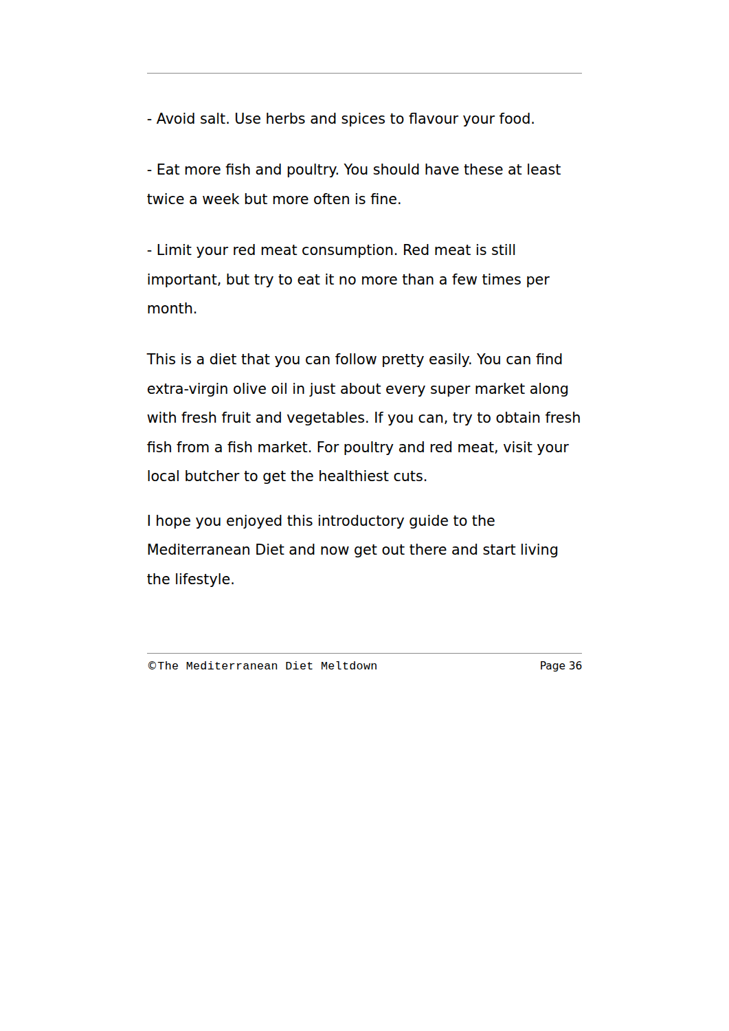- Avoid salt. Use herbs and spices to flavour your food.
- Eat more fish and poultry. You should have these at least twice a week but more often is fine.
- Limit your red meat consumption. Red meat is still important, but try to eat it no more than a few times per month.
This is a diet that you can follow pretty easily. You can find extra-virgin olive oil in just about every super market along with fresh fruit and vegetables. If you can, try to obtain fresh fish from a fish market. For poultry and red meat, visit your local butcher to get the healthiest cuts.
I hope you enjoyed this introductory guide to the Mediterranean Diet and now get out there and start living the lifestyle.
©The Mediterranean Diet Meltdown Page 36